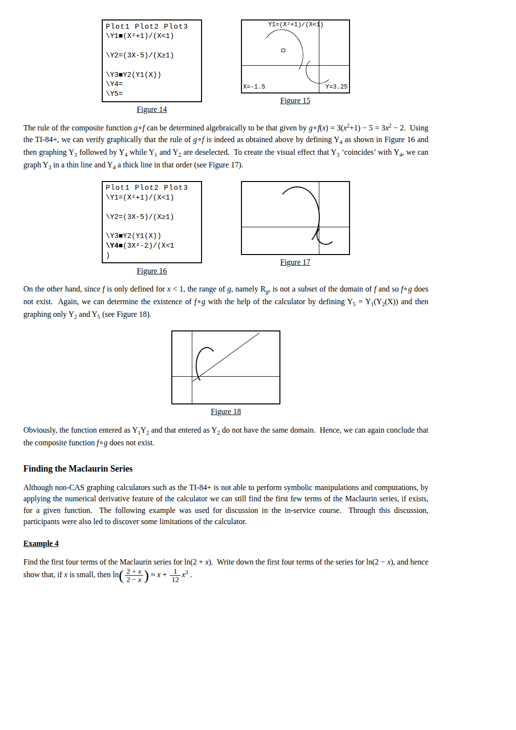Plot1 Plot2 Plot3
\Y1■(X²+1)/(X<1)
\Y2=(3X-5)/(X≥1)
\Y3■Y2(Y1(X))
\Y4=
\Y5=
Figure 14
Y1=(X²+1)/(X<1)
X=-1.5 Y=3.25
Figure 15
The rule of the composite function g∘f can be determined algebraically to be that given by g∘f(x) = 3(x2+1) − 5 = 3x2 − 2. Using the TI-84+, we can verify graphically that the rule of g∘f is indeed as obtained above by defining Y4 as shown in Figure 16 and then graphing Y3 followed by Y4 while Y1 and Y2 are deselected. To create the visual effect that Y3 ‘coincides’ with Y4, we can graph Y3 in a thin line and Y4 a thick line in that order (see Figure 17).
Plot1 Plot2 Plot3
\Y1=(X²+1)/(X<1)
\Y2=(3X-5)/(X≥1)
\Y3■Y2(Y1(X))
\Y4■(3X²-2)/(X<1
)
Figure 16
Figure 17
On the other hand, since f is only defined for x < 1, the range of g, namely Rg, is not a subset of the domain of f and so f∘g does not exist. Again, we can determine the existence of f∘g with the help of the calculator by defining Y5 = Y1(Y2(X)) and then graphing only Y2 and Y5 (see Figure 18).
Figure 18
Obviously, the function entered as Y1Y2 and that entered as Y2 do not have the same domain. Hence, we can again conclude that the composite function f∘g does not exist.
Finding the Maclaurin Series
Although non-CAS graphing calculators such as the TI-84+ is not able to perform symbolic manipulations and computations, by applying the numerical derivative feature of the calculator we can still find the first few terms of the Maclaurin series, if exists, for a given function. The following example was used for discussion in the in-service course. Through this discussion, participants were also led to discover some limitations of the calculator.
Example 4
Find the first four terms of the Maclaurin series for ln(2 + x). Write down the first four terms of the series for ln(2 − x), and hence show that, if x is small, then ln(2 + x 2 − x) ≈ x + 112 x3 .